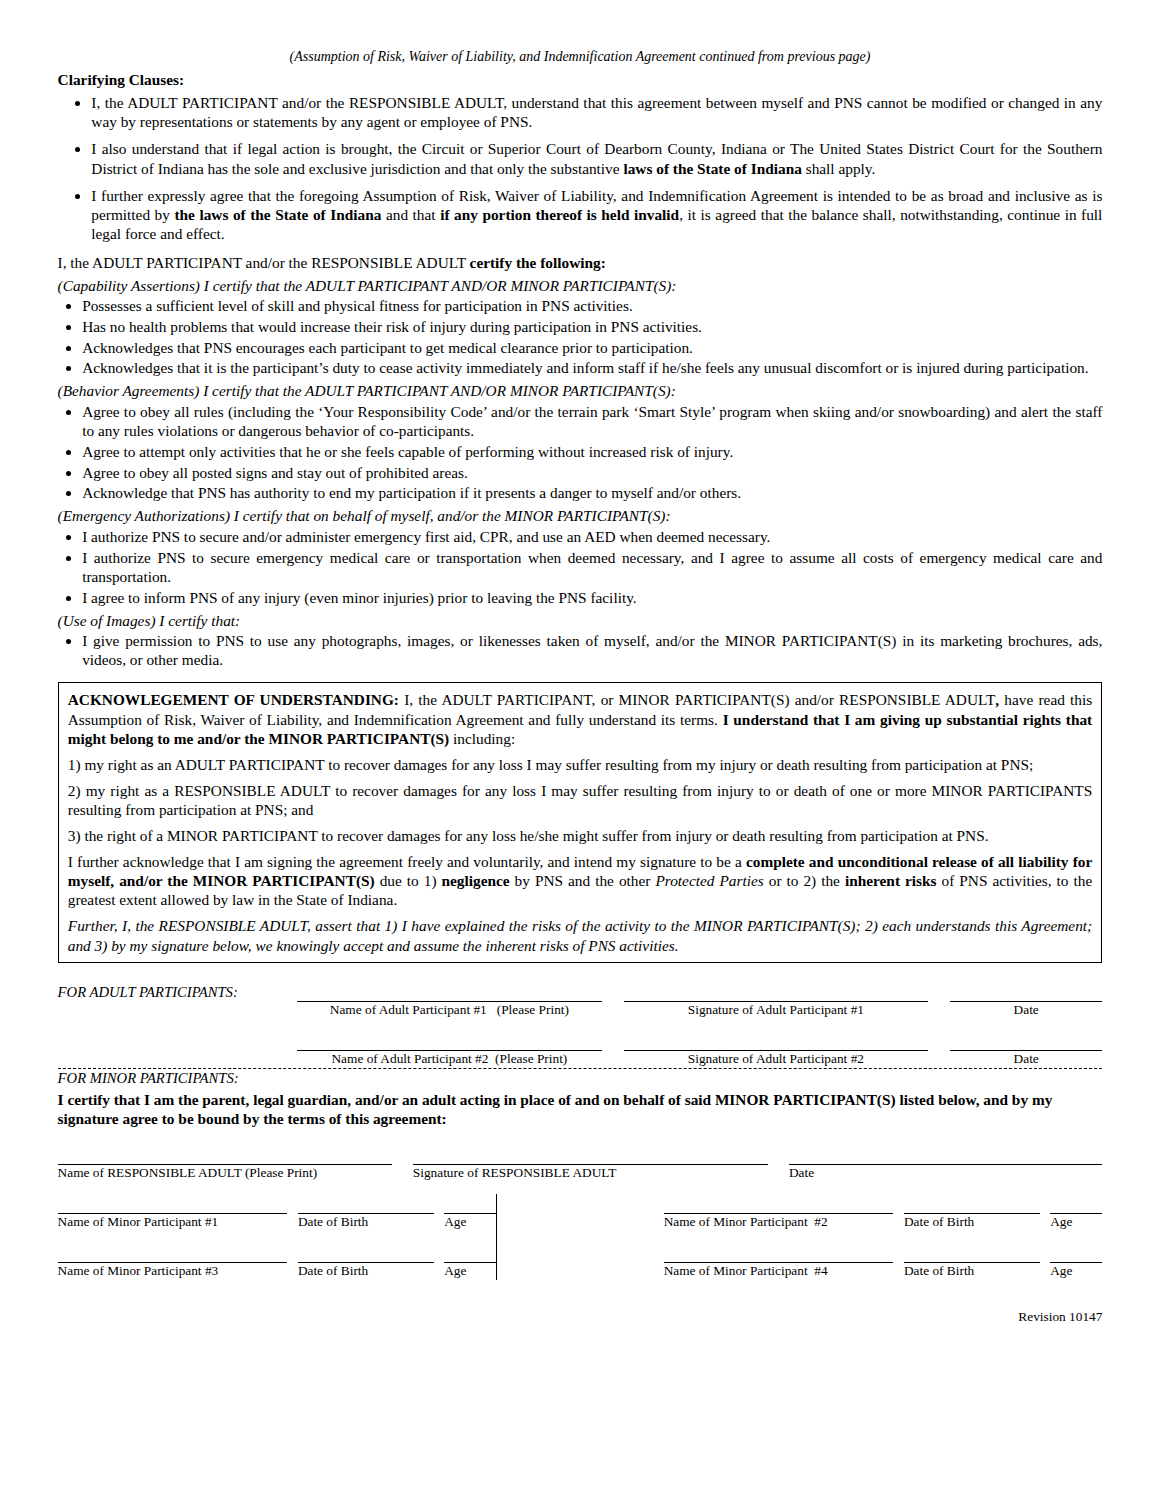(Assumption of Risk, Waiver of Liability, and Indemnification Agreement continued from previous page)
Clarifying Clauses:
I, the ADULT PARTICIPANT and/or the RESPONSIBLE ADULT, understand that this agreement between myself and PNS cannot be modified or changed in any way by representations or statements by any agent or employee of PNS.
I also understand that if legal action is brought, the Circuit or Superior Court of Dearborn County, Indiana or The United States District Court for the Southern District of Indiana has the sole and exclusive jurisdiction and that only the substantive laws of the State of Indiana shall apply.
I further expressly agree that the foregoing Assumption of Risk, Waiver of Liability, and Indemnification Agreement is intended to be as broad and inclusive as is permitted by the laws of the State of Indiana and that if any portion thereof is held invalid, it is agreed that the balance shall, notwithstanding, continue in full legal force and effect.
I, the ADULT PARTICIPANT and/or the RESPONSIBLE ADULT certify the following:
(Capability Assertions) I certify that the ADULT PARTICIPANT AND/OR MINOR PARTICIPANT(S):
Possesses a sufficient level of skill and physical fitness for participation in PNS activities.
Has no health problems that would increase their risk of injury during participation in PNS activities.
Acknowledges that PNS encourages each participant to get medical clearance prior to participation.
Acknowledges that it is the participant’s duty to cease activity immediately and inform staff if he/she feels any unusual discomfort or is injured during participation.
(Behavior Agreements) I certify that the ADULT PARTICIPANT AND/OR MINOR PARTICIPANT(S):
Agree to obey all rules (including the ‘Your Responsibility Code’ and/or the terrain park ‘Smart Style’ program when skiing and/or snowboarding) and alert the staff to any rules violations or dangerous behavior of co-participants.
Agree to attempt only activities that he or she feels capable of performing without increased risk of injury.
Agree to obey all posted signs and stay out of prohibited areas.
Acknowledge that PNS has authority to end my participation if it presents a danger to myself and/or others.
(Emergency Authorizations) I certify that on behalf of myself, and/or the MINOR PARTICIPANT(S):
I authorize PNS to secure and/or administer emergency first aid, CPR, and use an AED when deemed necessary.
I authorize PNS to secure emergency medical care or transportation when deemed necessary, and I agree to assume all costs of emergency medical care and transportation.
I agree to inform PNS of any injury (even minor injuries) prior to leaving the PNS facility.
(Use of Images) I certify that:
I give permission to PNS to use any photographs, images, or likenesses taken of myself, and/or the MINOR PARTICIPANT(S) in its marketing brochures, ads, videos, or other media.
ACKNOWLEGEMENT OF UNDERSTANDING: I, the ADULT PARTICIPANT, or MINOR PARTICIPANT(S) and/or RESPONSIBLE ADULT, have read this Assumption of Risk, Waiver of Liability, and Indemnification Agreement and fully understand its terms. I understand that I am giving up substantial rights that might belong to me and/or the MINOR PARTICIPANT(S) including:
1) my right as an ADULT PARTICIPANT to recover damages for any loss I may suffer resulting from my injury or death resulting from participation at PNS;
2) my right as a RESPONSIBLE ADULT to recover damages for any loss I may suffer resulting from injury to or death of one or more MINOR PARTICIPANTS resulting from participation at PNS; and
3) the right of a MINOR PARTICIPANT to recover damages for any loss he/she might suffer from injury or death resulting from participation at PNS.
I further acknowledge that I am signing the agreement freely and voluntarily, and intend my signature to be a complete and unconditional release of all liability for myself, and/or the MINOR PARTICIPANT(S) due to 1) negligence by PNS and the other Protected Parties or to 2) the inherent risks of PNS activities, to the greatest extent allowed by law in the State of Indiana.
Further, I, the RESPONSIBLE ADULT, assert that 1) I have explained the risks of the activity to the MINOR PARTICIPANT(S); 2) each understands this Agreement; and 3) by my signature below, we knowingly accept and assume the inherent risks of PNS activities.
| FOR ADULT PARTICIPANTS: | | | | | |
| | Name of Adult Participant #1 (Please Print) | | Signature of Adult Participant #1 | | Date |
| | Name of Adult Participant #2 (Please Print) | | Signature of Adult Participant #2 | | Date |
FOR MINOR PARTICIPANTS:
I certify that I am the parent, legal guardian, and/or an adult acting in place of and on behalf of said MINOR PARTICIPANT(S) listed below, and by my signature agree to be bound by the terms of this agreement:
| Name of RESPONSIBLE ADULT (Please Print) | | Signature of RESPONSIBLE ADULT | | Date |
| Name of Minor Participant #1 | | Date of Birth | | Age | | Name of Minor Participant #2 | | Date of Birth | | Age |
| Name of Minor Participant #3 | | Date of Birth | | Age | | Name of Minor Participant #4 | | Date of Birth | | Age |
Revision 10147